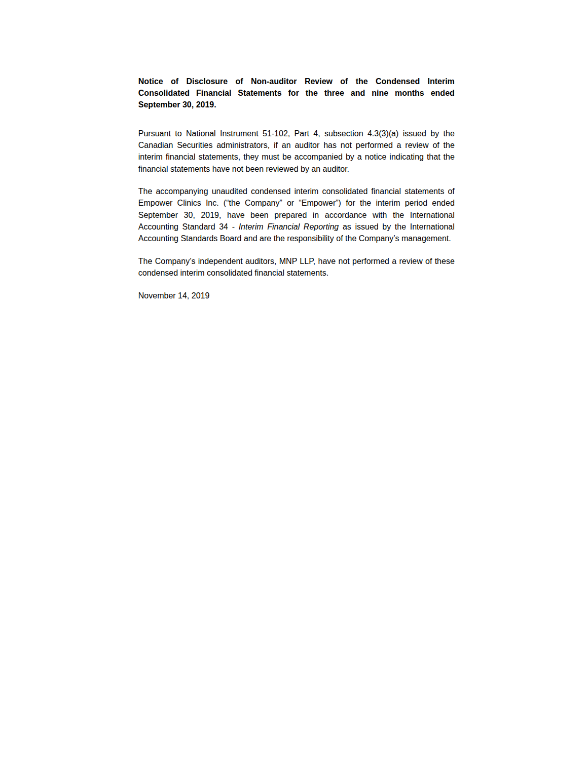Notice of Disclosure of Non-auditor Review of the Condensed Interim Consolidated Financial Statements for the three and nine months ended September 30, 2019.
Pursuant to National Instrument 51-102, Part 4, subsection 4.3(3)(a) issued by the Canadian Securities administrators, if an auditor has not performed a review of the interim financial statements, they must be accompanied by a notice indicating that the financial statements have not been reviewed by an auditor.
The accompanying unaudited condensed interim consolidated financial statements of Empower Clinics Inc. (“the Company” or “Empower”) for the interim period ended September 30, 2019, have been prepared in accordance with the International Accounting Standard 34 - Interim Financial Reporting as issued by the International Accounting Standards Board and are the responsibility of the Company’s management.
The Company’s independent auditors, MNP LLP, have not performed a review of these condensed interim consolidated financial statements.
November 14, 2019